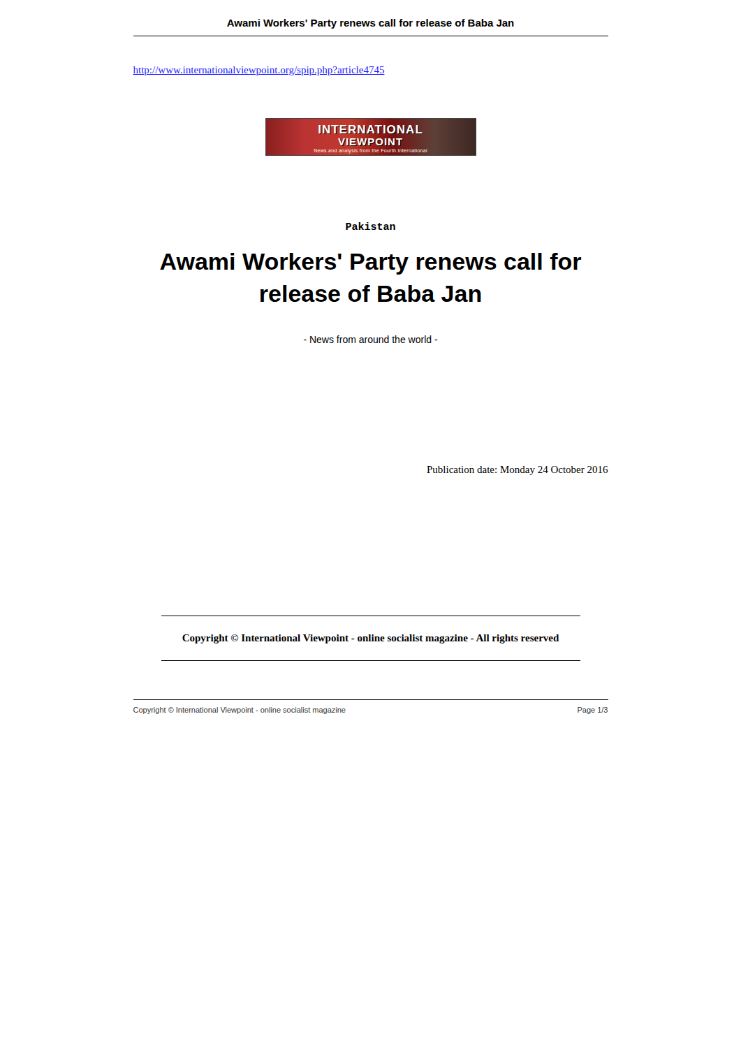Awami Workers' Party renews call for release of Baba Jan
http://www.internationalviewpoint.org/spip.php?article4745
INTERNATIONAL
VIEWPOINT
News and analysis from the Fourth International
Pakistan
Awami Workers' Party renews call for release of Baba Jan
- News from around the world -
Publication date: Monday 24 October 2016
Copyright © International Viewpoint - online socialist magazine - All rights reserved
Copyright © International Viewpoint - online socialist magazine Page 1/3